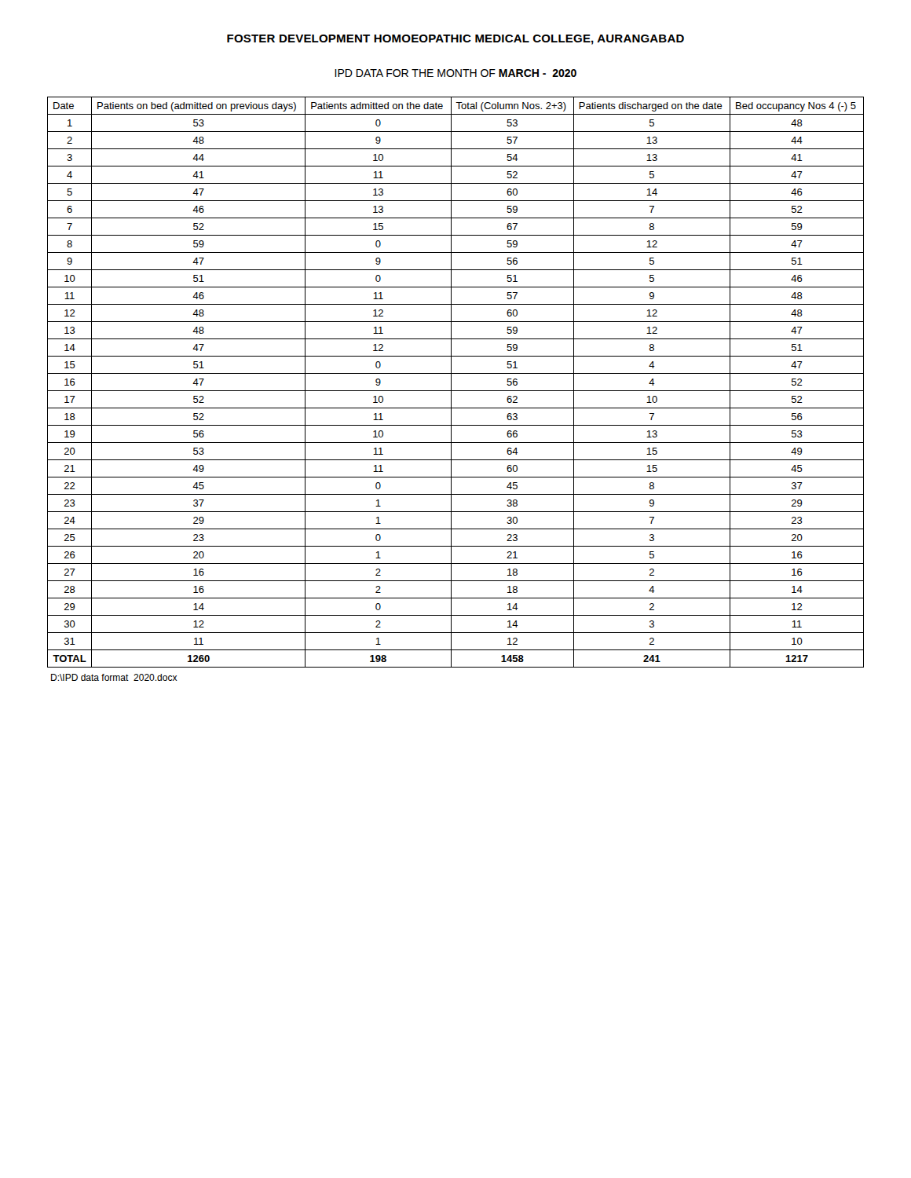FOSTER DEVELOPMENT HOMOEOPATHIC MEDICAL COLLEGE, AURANGABAD
IPD DATA FOR THE MONTH OF MARCH - 2020
| Date | Patients on bed (admitted on previous days) | Patients admitted on the date | Total (Column Nos. 2+3) | Patients discharged on the date | Bed occupancy Nos 4 (-) 5 |
| --- | --- | --- | --- | --- | --- |
| 1 | 53 | 0 | 53 | 5 | 48 |
| 2 | 48 | 9 | 57 | 13 | 44 |
| 3 | 44 | 10 | 54 | 13 | 41 |
| 4 | 41 | 11 | 52 | 5 | 47 |
| 5 | 47 | 13 | 60 | 14 | 46 |
| 6 | 46 | 13 | 59 | 7 | 52 |
| 7 | 52 | 15 | 67 | 8 | 59 |
| 8 | 59 | 0 | 59 | 12 | 47 |
| 9 | 47 | 9 | 56 | 5 | 51 |
| 10 | 51 | 0 | 51 | 5 | 46 |
| 11 | 46 | 11 | 57 | 9 | 48 |
| 12 | 48 | 12 | 60 | 12 | 48 |
| 13 | 48 | 11 | 59 | 12 | 47 |
| 14 | 47 | 12 | 59 | 8 | 51 |
| 15 | 51 | 0 | 51 | 4 | 47 |
| 16 | 47 | 9 | 56 | 4 | 52 |
| 17 | 52 | 10 | 62 | 10 | 52 |
| 18 | 52 | 11 | 63 | 7 | 56 |
| 19 | 56 | 10 | 66 | 13 | 53 |
| 20 | 53 | 11 | 64 | 15 | 49 |
| 21 | 49 | 11 | 60 | 15 | 45 |
| 22 | 45 | 0 | 45 | 8 | 37 |
| 23 | 37 | 1 | 38 | 9 | 29 |
| 24 | 29 | 1 | 30 | 7 | 23 |
| 25 | 23 | 0 | 23 | 3 | 20 |
| 26 | 20 | 1 | 21 | 5 | 16 |
| 27 | 16 | 2 | 18 | 2 | 16 |
| 28 | 16 | 2 | 18 | 4 | 14 |
| 29 | 14 | 0 | 14 | 2 | 12 |
| 30 | 12 | 2 | 14 | 3 | 11 |
| 31 | 11 | 1 | 12 | 2 | 10 |
| TOTAL | 1260 | 198 | 1458 | 241 | 1217 |
D:\IPD data format 2020.docx